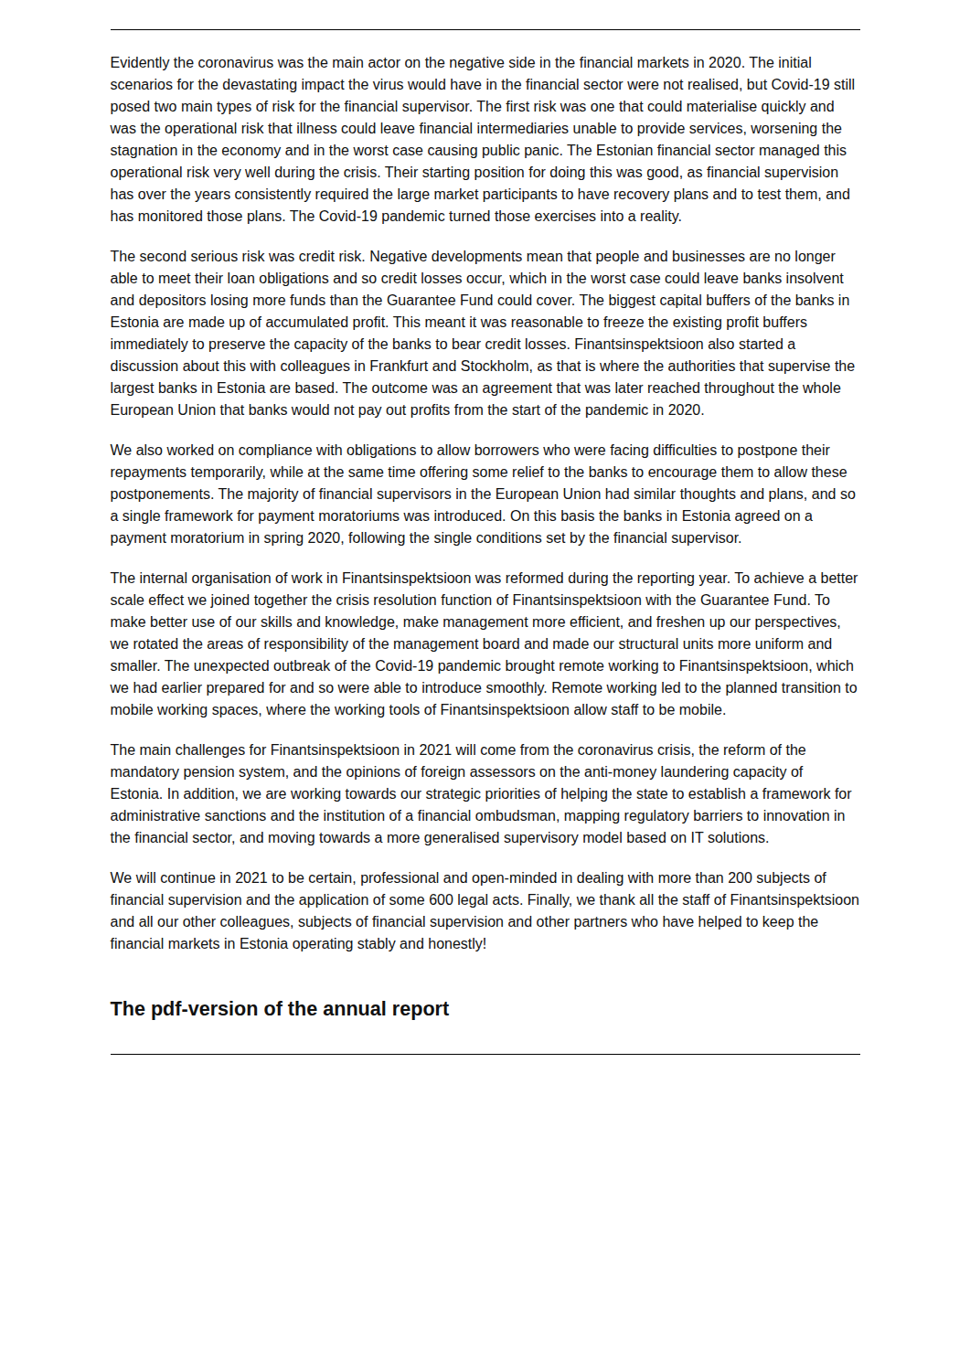Evidently the coronavirus was the main actor on the negative side in the financial markets in 2020. The initial scenarios for the devastating impact the virus would have in the financial sector were not realised, but Covid-19 still posed two main types of risk for the financial supervisor. The first risk was one that could materialise quickly and was the operational risk that illness could leave financial intermediaries unable to provide services, worsening the stagnation in the economy and in the worst case causing public panic. The Estonian financial sector managed this operational risk very well during the crisis. Their starting position for doing this was good, as financial supervision has over the years consistently required the large market participants to have recovery plans and to test them, and has monitored those plans. The Covid-19 pandemic turned those exercises into a reality.
The second serious risk was credit risk. Negative developments mean that people and businesses are no longer able to meet their loan obligations and so credit losses occur, which in the worst case could leave banks insolvent and depositors losing more funds than the Guarantee Fund could cover. The biggest capital buffers of the banks in Estonia are made up of accumulated profit. This meant it was reasonable to freeze the existing profit buffers immediately to preserve the capacity of the banks to bear credit losses. Finantsinspektsioon also started a discussion about this with colleagues in Frankfurt and Stockholm, as that is where the authorities that supervise the largest banks in Estonia are based. The outcome was an agreement that was later reached throughout the whole European Union that banks would not pay out profits from the start of the pandemic in 2020.
We also worked on compliance with obligations to allow borrowers who were facing difficulties to postpone their repayments temporarily, while at the same time offering some relief to the banks to encourage them to allow these postponements. The majority of financial supervisors in the European Union had similar thoughts and plans, and so a single framework for payment moratoriums was introduced. On this basis the banks in Estonia agreed on a payment moratorium in spring 2020, following the single conditions set by the financial supervisor.
The internal organisation of work in Finantsinspektsioon was reformed during the reporting year. To achieve a better scale effect we joined together the crisis resolution function of Finantsinspektsioon with the Guarantee Fund. To make better use of our skills and knowledge, make management more efficient, and freshen up our perspectives, we rotated the areas of responsibility of the management board and made our structural units more uniform and smaller. The unexpected outbreak of the Covid-19 pandemic brought remote working to Finantsinspektsioon, which we had earlier prepared for and so were able to introduce smoothly. Remote working led to the planned transition to mobile working spaces, where the working tools of Finantsinspektsioon allow staff to be mobile.
The main challenges for Finantsinspektsioon in 2021 will come from the coronavirus crisis, the reform of the mandatory pension system, and the opinions of foreign assessors on the anti-money laundering capacity of Estonia. In addition, we are working towards our strategic priorities of helping the state to establish a framework for administrative sanctions and the institution of a financial ombudsman, mapping regulatory barriers to innovation in the financial sector, and moving towards a more generalised supervisory model based on IT solutions.
We will continue in 2021 to be certain, professional and open-minded in dealing with more than 200 subjects of financial supervision and the application of some 600 legal acts. Finally, we thank all the staff of Finantsinspektsioon and all our other colleagues, subjects of financial supervision and other partners who have helped to keep the financial markets in Estonia operating stably and honestly!
The pdf-version of the annual report